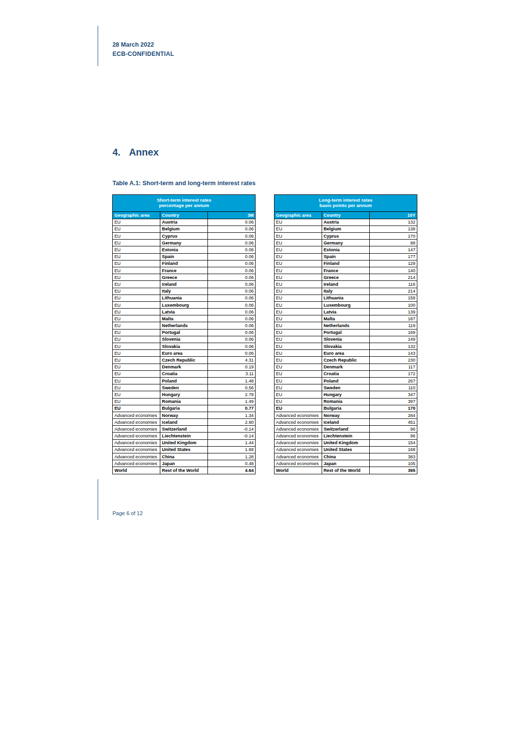28 March 2022 ECB-CONFIDENTIAL
4. Annex
Table A.1: Short-term and long-term interest rates
Short-term interest rates percentage per annum
| Geographic area | Country | 3M |
| --- | --- | --- |
| EU | Austria | 0.06 |
| EU | Belgium | 0.06 |
| EU | Cyprus | 0.06 |
| EU | Germany | 0.06 |
| EU | Estonia | 0.06 |
| EU | Spain | 0.06 |
| EU | Finland | 0.06 |
| EU | France | 0.06 |
| EU | Greece | 0.06 |
| EU | Ireland | 0.06 |
| EU | Italy | 0.06 |
| EU | Lithuania | 0.06 |
| EU | Luxembourg | 0.06 |
| EU | Latvia | 0.06 |
| EU | Malta | 0.06 |
| EU | Netherlands | 0.06 |
| EU | Portugal | 0.06 |
| EU | Slovenia | 0.06 |
| EU | Slovakia | 0.06 |
| EU | Euro area | 0.06 |
| EU | Czech Republic | 4.31 |
| EU | Denmark | 0.19 |
| EU | Croatia | 3.11 |
| EU | Poland | 1.48 |
| EU | Sweden | 0.56 |
| EU | Hungary | 2.78 |
| EU | Romania | 1.49 |
| EU | Bulgaria | 0.77 |
| Advanced economies | Norway | 1.34 |
| Advanced economies | Iceland | 2.90 |
| Advanced economies | Switzerland | -0.14 |
| Advanced economies | Liechtenstein | -0.14 |
| Advanced economies | United Kingdom | 1.44 |
| Advanced economies | United States | 1.68 |
| Advanced economies | China | 1.28 |
| Advanced economies | Japan | 0.48 |
| World | Rest of the World | 4.64 |
Long-term interest rates basis points per annum
| Geographic area | Country | 10Y |
| --- | --- | --- |
| EU | Austria | 132 |
| EU | Belgium | 138 |
| EU | Cyprus | 170 |
| EU | Germany | 98 |
| EU | Estonia | 147 |
| EU | Spain | 177 |
| EU | Finland | 129 |
| EU | France | 140 |
| EU | Greece | 214 |
| EU | Ireland | 116 |
| EU | Italy | 214 |
| EU | Lithuania | 158 |
| EU | Luxembourg | 100 |
| EU | Latvia | 139 |
| EU | Malta | 187 |
| EU | Netherlands | 119 |
| EU | Portugal | 169 |
| EU | Slovenia | 149 |
| EU | Slovakia | 132 |
| EU | Euro area | 143 |
| EU | Czech Republic | 230 |
| EU | Denmark | 117 |
| EU | Croatia | 172 |
| EU | Poland | 267 |
| EU | Sweden | 110 |
| EU | Hungary | 347 |
| EU | Romania | 397 |
| EU | Bulgaria | 170 |
| Advanced economies | Norway | 284 |
| Advanced economies | Iceland | 451 |
| Advanced economies | Switzerland | 96 |
| Advanced economies | Liechtenstein | 96 |
| Advanced economies | United Kingdom | 154 |
| Advanced economies | United States | 168 |
| Advanced economies | China | 383 |
| Advanced economies | Japan | 105 |
| World | Rest of the World | 395 |
Page 6 of 12